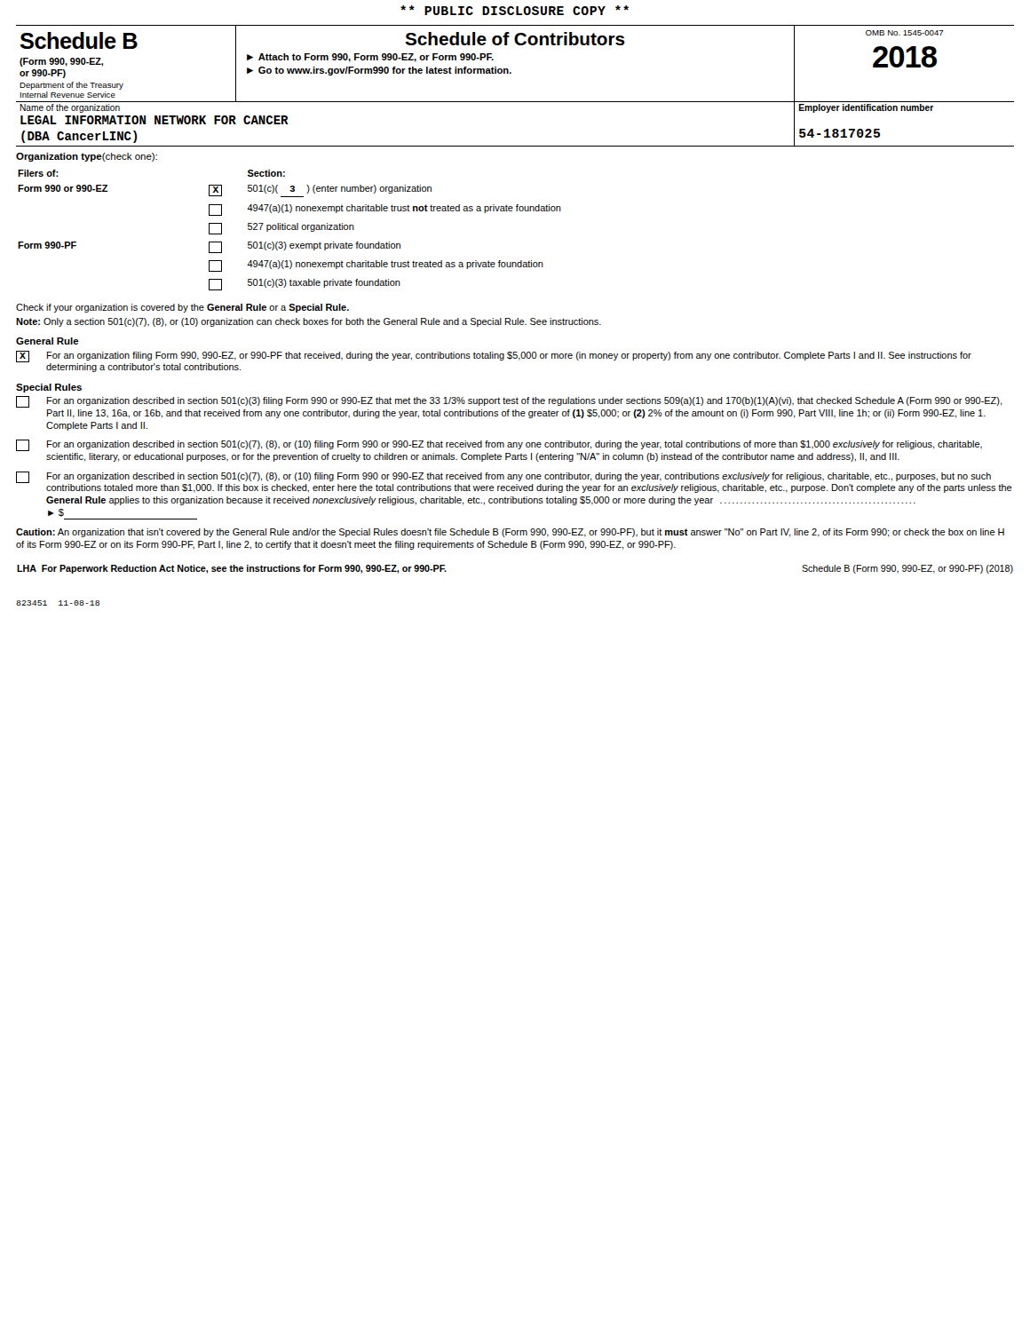** PUBLIC DISCLOSURE COPY **
| Schedule B (Form 990, 990-EZ, or 990-PF) Department of the Treasury Internal Revenue Service | Schedule of Contributors ► Attach to Form 990, Form 990-EZ, or Form 990-PF. ► Go to www.irs.gov/Form990 for the latest information. | OMB No. 1545-0047 2018 |
| Name of the organization LEGAL INFORMATION NETWORK FOR CANCER (DBA CancerLINC) | Employer identification number 54-1817025 |
Organization type(check one):
| Filers of: | | Section: |
| Form 990 or 990-EZ | X | 501(c)( 3 ) (enter number) organization |
| | | 4947(a)(1) nonexempt charitable trust not treated as a private foundation |
| | | 527 political organization |
| Form 990-PF | | 501(c)(3) exempt private foundation |
| | | 4947(a)(1) nonexempt charitable trust treated as a private foundation |
| | | 501(c)(3) taxable private foundation |
Check if your organization is covered by the General Rule or a Special Rule.
Note: Only a section 501(c)(7), (8), or (10) organization can check boxes for both the General Rule and a Special Rule. See instructions.
General Rule
X For an organization filing Form 990, 990-EZ, or 990-PF that received, during the year, contributions totaling $5,000 or more (in money or property) from any one contributor. Complete Parts I and II. See instructions for determining a contributor's total contributions.
Special Rules
For an organization described in section 501(c)(3) filing Form 990 or 990-EZ that met the 33 1/3% support test of the regulations under sections 509(a)(1) and 170(b)(1)(A)(vi), that checked Schedule A (Form 990 or 990-EZ), Part II, line 13, 16a, or 16b, and that received from any one contributor, during the year, total contributions of the greater of (1) $5,000; or (2) 2% of the amount on (i) Form 990, Part VIII, line 1h; or (ii) Form 990-EZ, line 1. Complete Parts I and II.
For an organization described in section 501(c)(7), (8), or (10) filing Form 990 or 990-EZ that received from any one contributor, during the year, total contributions of more than $1,000 exclusively for religious, charitable, scientific, literary, or educational purposes, or for the prevention of cruelty to children or animals. Complete Parts I (entering "N/A" in column (b) instead of the contributor name and address), II, and III.
For an organization described in section 501(c)(7), (8), or (10) filing Form 990 or 990-EZ that received from any one contributor, during the year, contributions exclusively for religious, charitable, etc., purposes, but no such contributions totaled more than $1,000. If this box is checked, enter here the total contributions that were received during the year for an exclusively religious, charitable, etc., purpose. Don't complete any of the parts unless the General Rule applies to this organization because it received nonexclusively religious, charitable, etc., contributions totaling $5,000 or more during the year ................................................. ► $
Caution: An organization that isn't covered by the General Rule and/or the Special Rules doesn't file Schedule B (Form 990, 990-EZ, or 990-PF), but it must answer "No" on Part IV, line 2, of its Form 990; or check the box on line H of its Form 990-EZ or on its Form 990-PF, Part I, line 2, to certify that it doesn't meet the filing requirements of Schedule B (Form 990, 990-EZ, or 990-PF).
| LHA For Paperwork Reduction Act Notice, see the instructions for Form 990, 990-EZ, or 990-PF. | Schedule B (Form 990, 990-EZ, or 990-PF) (2018) |
823451 11-08-18